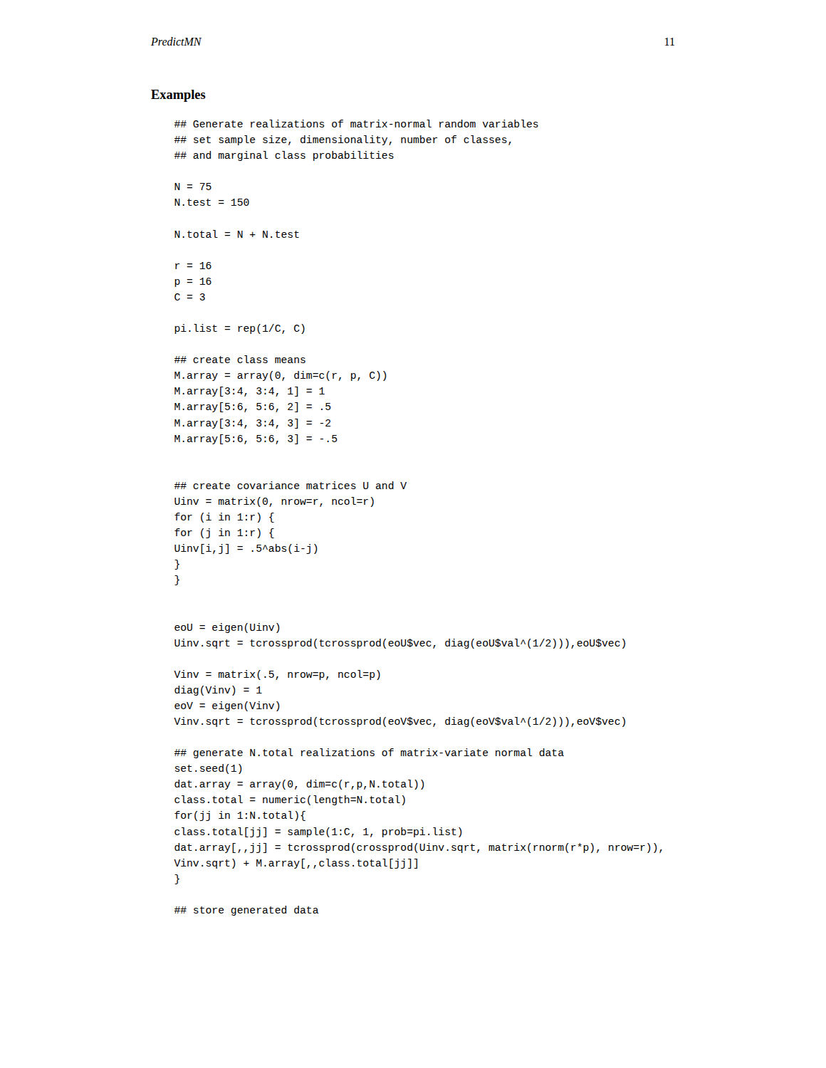PredictMN 11
Examples
## Generate realizations of matrix-normal random variables
## set sample size, dimensionality, number of classes,
## and marginal class probabilities

N = 75
N.test = 150

N.total = N + N.test

r = 16
p = 16
C = 3

pi.list = rep(1/C, C)

## create class means
M.array = array(0, dim=c(r, p, C))
M.array[3:4, 3:4, 1] = 1
M.array[5:6, 5:6, 2] = .5
M.array[3:4, 3:4, 3] = -2
M.array[5:6, 5:6, 3] = -.5


## create covariance matrices U and V
Uinv = matrix(0, nrow=r, ncol=r)
for (i in 1:r) {
for (j in 1:r) {
Uinv[i,j] = .5^abs(i-j)
}
}


eoU = eigen(Uinv)
Uinv.sqrt = tcrossprod(tcrossprod(eoU$vec, diag(eoU$val^(1/2))),eoU$vec)

Vinv = matrix(.5, nrow=p, ncol=p)
diag(Vinv) = 1
eoV = eigen(Vinv)
Vinv.sqrt = tcrossprod(tcrossprod(eoV$vec, diag(eoV$val^(1/2))),eoV$vec)

## generate N.total realizations of matrix-variate normal data
set.seed(1)
dat.array = array(0, dim=c(r,p,N.total))
class.total = numeric(length=N.total)
for(jj in 1:N.total){
class.total[jj] = sample(1:C, 1, prob=pi.list)
dat.array[,,jj] = tcrossprod(crossprod(Uinv.sqrt, matrix(rnorm(r*p), nrow=r)),
Vinv.sqrt) + M.array[,,class.total[jj]]
}

## store generated data